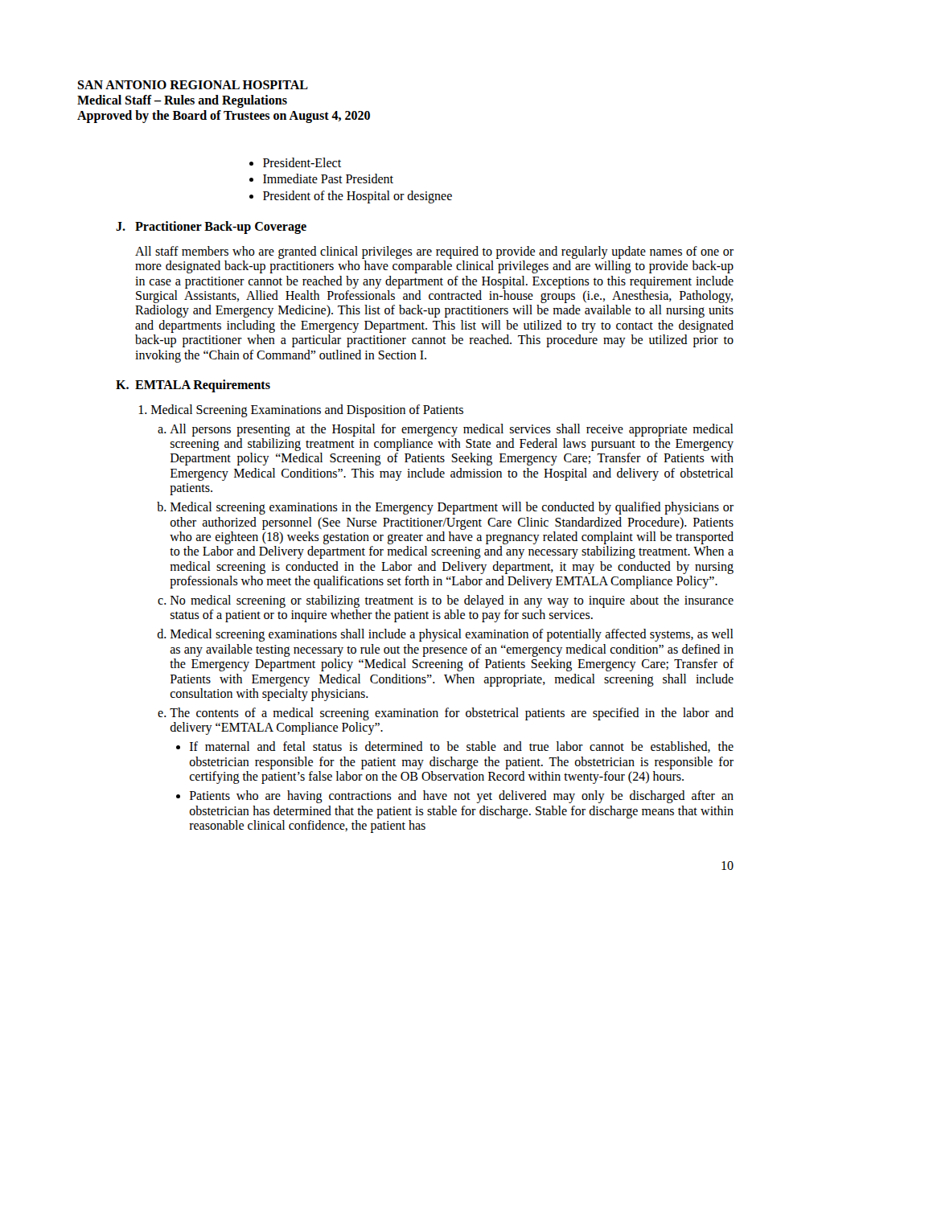SAN ANTONIO REGIONAL HOSPITAL
Medical Staff – Rules and Regulations
Approved by the Board of Trustees on August 4, 2020
President-Elect
Immediate Past President
President of the Hospital or designee
J. Practitioner Back-up Coverage
All staff members who are granted clinical privileges are required to provide and regularly update names of one or more designated back-up practitioners who have comparable clinical privileges and are willing to provide back-up in case a practitioner cannot be reached by any department of the Hospital. Exceptions to this requirement include Surgical Assistants, Allied Health Professionals and contracted in-house groups (i.e., Anesthesia, Pathology, Radiology and Emergency Medicine). This list of back-up practitioners will be made available to all nursing units and departments including the Emergency Department. This list will be utilized to try to contact the designated back-up practitioner when a particular practitioner cannot be reached. This procedure may be utilized prior to invoking the “Chain of Command” outlined in Section I.
K. EMTALA Requirements
Medical Screening Examinations and Disposition of Patients
All persons presenting at the Hospital for emergency medical services shall receive appropriate medical screening and stabilizing treatment in compliance with State and Federal laws pursuant to the Emergency Department policy “Medical Screening of Patients Seeking Emergency Care; Transfer of Patients with Emergency Medical Conditions”. This may include admission to the Hospital and delivery of obstetrical patients.
Medical screening examinations in the Emergency Department will be conducted by qualified physicians or other authorized personnel (See Nurse Practitioner/Urgent Care Clinic Standardized Procedure). Patients who are eighteen (18) weeks gestation or greater and have a pregnancy related complaint will be transported to the Labor and Delivery department for medical screening and any necessary stabilizing treatment. When a medical screening is conducted in the Labor and Delivery department, it may be conducted by nursing professionals who meet the qualifications set forth in “Labor and Delivery EMTALA Compliance Policy”.
No medical screening or stabilizing treatment is to be delayed in any way to inquire about the insurance status of a patient or to inquire whether the patient is able to pay for such services.
Medical screening examinations shall include a physical examination of potentially affected systems, as well as any available testing necessary to rule out the presence of an “emergency medical condition” as defined in the Emergency Department policy “Medical Screening of Patients Seeking Emergency Care; Transfer of Patients with Emergency Medical Conditions”. When appropriate, medical screening shall include consultation with specialty physicians.
The contents of a medical screening examination for obstetrical patients are specified in the labor and delivery “EMTALA Compliance Policy”.
If maternal and fetal status is determined to be stable and true labor cannot be established, the obstetrician responsible for the patient may discharge the patient. The obstetrician is responsible for certifying the patient’s false labor on the OB Observation Record within twenty-four (24) hours.
Patients who are having contractions and have not yet delivered may only be discharged after an obstetrician has determined that the patient is stable for discharge. Stable for discharge means that within reasonable clinical confidence, the patient has
10